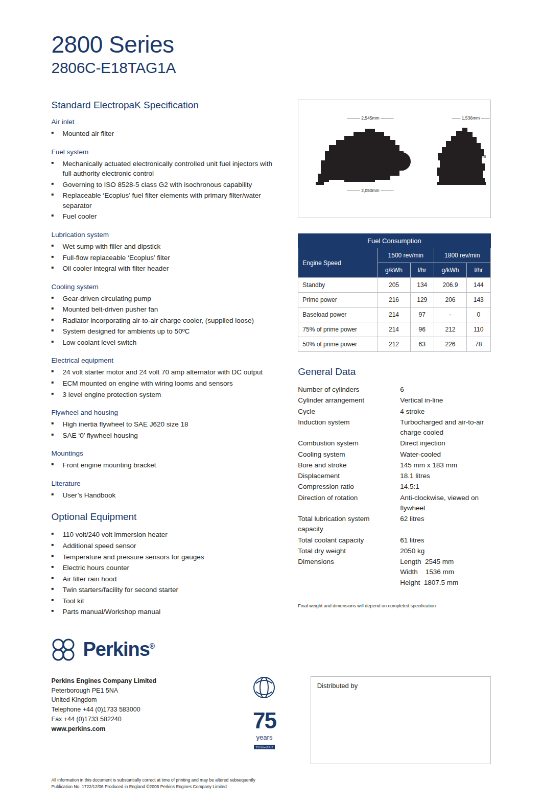2800 Series
2806C-E18TAG1A
Standard ElectropaK Specification
Air inlet
Mounted air filter
Fuel system
Mechanically actuated electronically controlled unit fuel injectors with full authority electronic control
Governing to ISO 8528-5 class G2 with isochronous capability
Replaceable ‘Ecoplus’ fuel filter elements with primary filter/water separator
Fuel cooler
Lubrication system
Wet sump with filler and dipstick
Full-flow replaceable ‘Ecoplus’ filter
Oil cooler integral with filter header
Cooling system
Gear-driven circulating pump
Mounted belt-driven pusher fan
Radiator incorporating air-to-air charge cooler, (supplied loose)
System designed for ambients up to 50ºC
Low coolant level switch
Electrical equipment
24 volt starter motor and 24 volt 70 amp alternator with DC output
ECM mounted on engine with wiring looms and sensors
3 level engine protection system
Flywheel and housing
High inertia flywheel to SAE J620 size 18
SAE ‘0’ flywheel housing
Mountings
Front engine mounting bracket
Literature
User’s Handbook
Optional Equipment
110 volt/240 volt immersion heater
Additional speed sensor
Temperature and pressure sensors for gauges
Electric hours counter
Air filter rain hood
Twin starters/facility for second starter
Tool kit
Parts manual/Workshop manual
——— 2,545mm ——— —— 1,536mm —— ——— 2,050mm ——— 1,807.5mm
| Fuel Consumption |
| --- |
| Engine Speed | 1500 rev/min | 1800 rev/min |
| g/kWh | l/hr | g/kWh | l/hr |
| Standby | 205 | 134 | 206.9 | 144 |
| Prime power | 216 | 129 | 206 | 143 |
| Baseload power | 214 | 97 | - | 0 |
| 75% of prime power | 214 | 96 | 212 | 110 |
| 50% of prime power | 212 | 63 | 226 | 78 |
General Data
Number of cylinders
6
Cylinder arrangement
Vertical in-line
Cycle
4 stroke
Induction system
Turbocharged and air-to-air charge cooled
Combustion system
Direct injection
Cooling system
Water-cooled
Bore and stroke
145 mm x 183 mm
Displacement
18.1 litres
Compression ratio
14.5:1
Direction of rotation
Anti-clockwise, viewed on flywheel
Total lubrication system capacity
62 litres
Total coolant capacity
61 litres
Total dry weight
2050 kg
Dimensions
Length 2545 mm
Width 1536 mm
Height 1807.5 mm
Final weight and dimensions will depend on completed specification
Perkins®
Perkins Engines Company Limited
Peterborough PE1 5NA
United Kingdom
Telephone +44 (0)1733 583000
Fax +44 (0)1733 582240
www.perkins.com
75
years
1932–2007
Distributed by
All information in this document is substantially correct at time of printing and may be altered subsequently
Publication No. 1722/12/06 Produced in England ©2006 Perkins Engines Company Limited